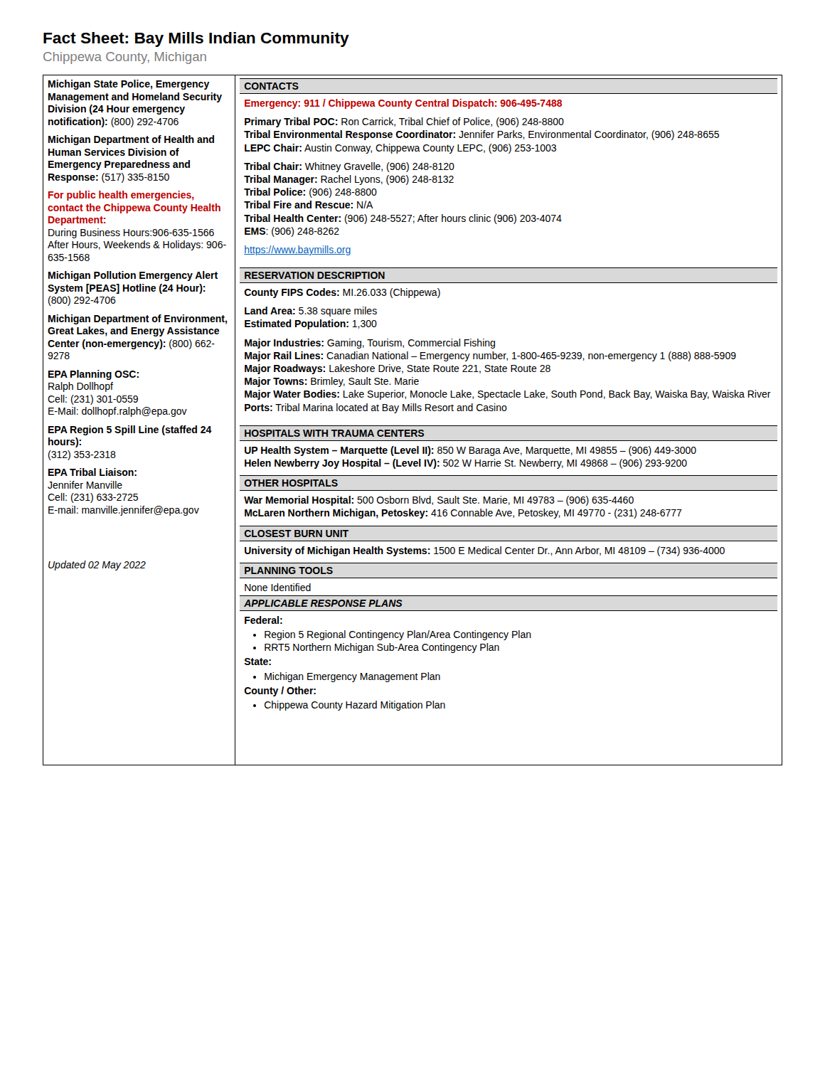Fact Sheet: Bay Mills Indian Community
Chippewa County, Michigan
| Michigan State Police, Emergency Management and Homeland Security Division (24 Hour emergency notification): (800) 292-4706 Michigan Department of Health and Human Services Division of Emergency Preparedness and Response: (517) 335-8150 For public health emergencies, contact the Chippewa County Health Department: During Business Hours:906-635-1566 After Hours, Weekends & Holidays: 906-635-1568 Michigan Pollution Emergency Alert System [PEAS] Hotline (24 Hour): (800) 292-4706 Michigan Department of Environment, Great Lakes, and Energy Assistance Center (non-emergency): (800) 662-9278 EPA Planning OSC: Ralph Dollhopf Cell: (231) 301-0559 E-Mail: dollhopf.ralph@epa.gov EPA Region 5 Spill Line (staffed 24 hours): (312) 353-2318 EPA Tribal Liaison: Jennifer Manville Cell: (231) 633-2725 E-mail: manville.jennifer@epa.gov Updated 02 May 2022 | CONTACTS Emergency: 911 / Chippewa County Central Dispatch: 906-495-7488 Primary Tribal POC: Ron Carrick, Tribal Chief of Police, (906) 248-8800 Tribal Environmental Response Coordinator: Jennifer Parks, Environmental Coordinator, (906) 248-8655 LEPC Chair: Austin Conway, Chippewa County LEPC, (906) 253-1003 Tribal Chair: Whitney Gravelle, (906) 248-8120 Tribal Manager: Rachel Lyons, (906) 248-8132 Tribal Police: (906) 248-8800 Tribal Fire and Rescue: N/A Tribal Health Center: (906) 248-5527; After hours clinic (906) 203-4074 EMS : (906) 248-8262 https://www.baymills.org RESERVATION DESCRIPTION County FIPS Codes: MI.26.033 (Chippewa) Land Area: 5.38 square miles Estimated Population: 1,300 Major Industries: Gaming, Tourism, Commercial Fishing Major Rail Lines: Canadian National – Emergency number, 1-800-465-9239, non-emergency 1 (888) 888-5909 Major Roadways: Lakeshore Drive, State Route 221, State Route 28 Major Towns: Brimley, Sault Ste. Marie Major Water Bodies: Lake Superior, Monocle Lake, Spectacle Lake, South Pond, Back Bay, Waiska Bay, Waiska River Ports: Tribal Marina located at Bay Mills Resort and Casino HOSPITALS WITH TRAUMA CENTERS UP Health System – Marquette (Level II): 850 W Baraga Ave, Marquette, MI 49855 – (906) 449-3000 Helen Newberry Joy Hospital – (Level IV): 502 W Harrie St. Newberry, MI 49868 – (906) 293-9200 OTHER HOSPITALS War Memorial Hospital: 500 Osborn Blvd, Sault Ste. Marie, MI 49783 – (906) 635-4460 McLaren Northern Michigan, Petoskey: 416 Connable Ave, Petoskey, MI 49770 - (231) 248-6777 CLOSEST BURN UNIT University of Michigan Health Systems: 1500 E Medical Center Dr., Ann Arbor, MI 48109 – (734) 936-4000 PLANNING TOOLS None Identified APPLICABLE RESPONSE PLANS Federal: Region 5 Regional Contingency Plan/Area Contingency Plan RRT5 Northern Michigan Sub-Area Contingency Plan State: Michigan Emergency Management Plan County / Other: Chippewa County Hazard Mitigation Plan |